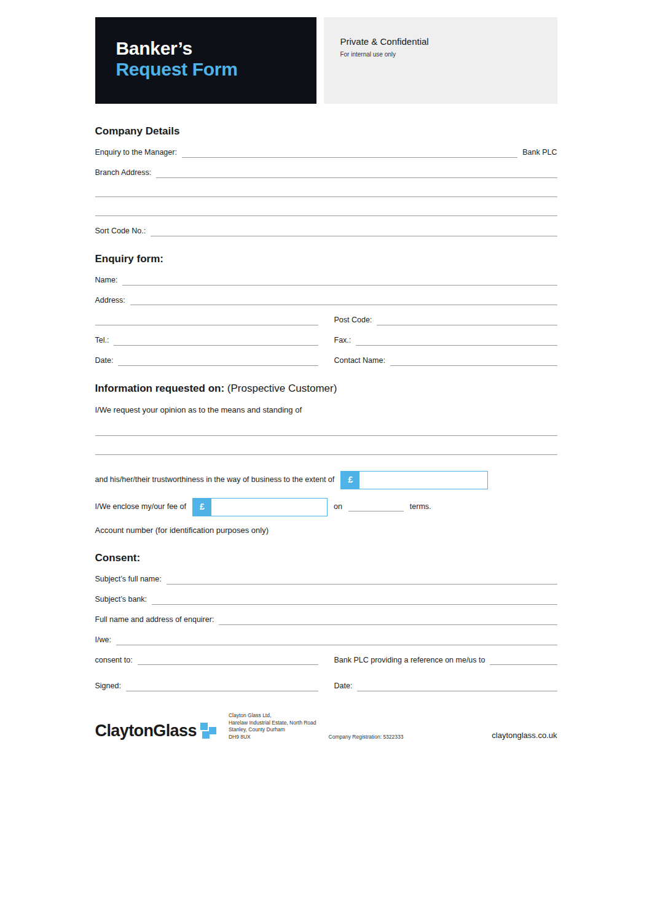Banker’sRequest Form
Private & Confidential
For internal use only
Company Details
Enquiry to the Manager: Bank PLC
Branch Address:
Sort Code No.:
Enquiry form:
Name:
Address:
Post Code:
Tel.:
Fax.:
Date:
Contact Name:
Information requested on: (Prospective Customer)
I/We request your opinion as to the means and standing of
and his/her/their trustworthiness in the way of business to the extent of £
I/We enclose my/our fee of £ on terms.
Account number (for identification purposes only)
Consent:
Subject’s full name:
Subject’s bank:
Full name and address of enquirer:
I/we:
consent to:
Bank PLC providing a reference on me/us to
Signed:
Date:
ClaytonGlass
Clayton Glass Ltd,
Harelaw Industrial Estate, North Road
Stanley, County Durham
DH9 8UX
Company Registration: 5322333
claytonglass.co.uk